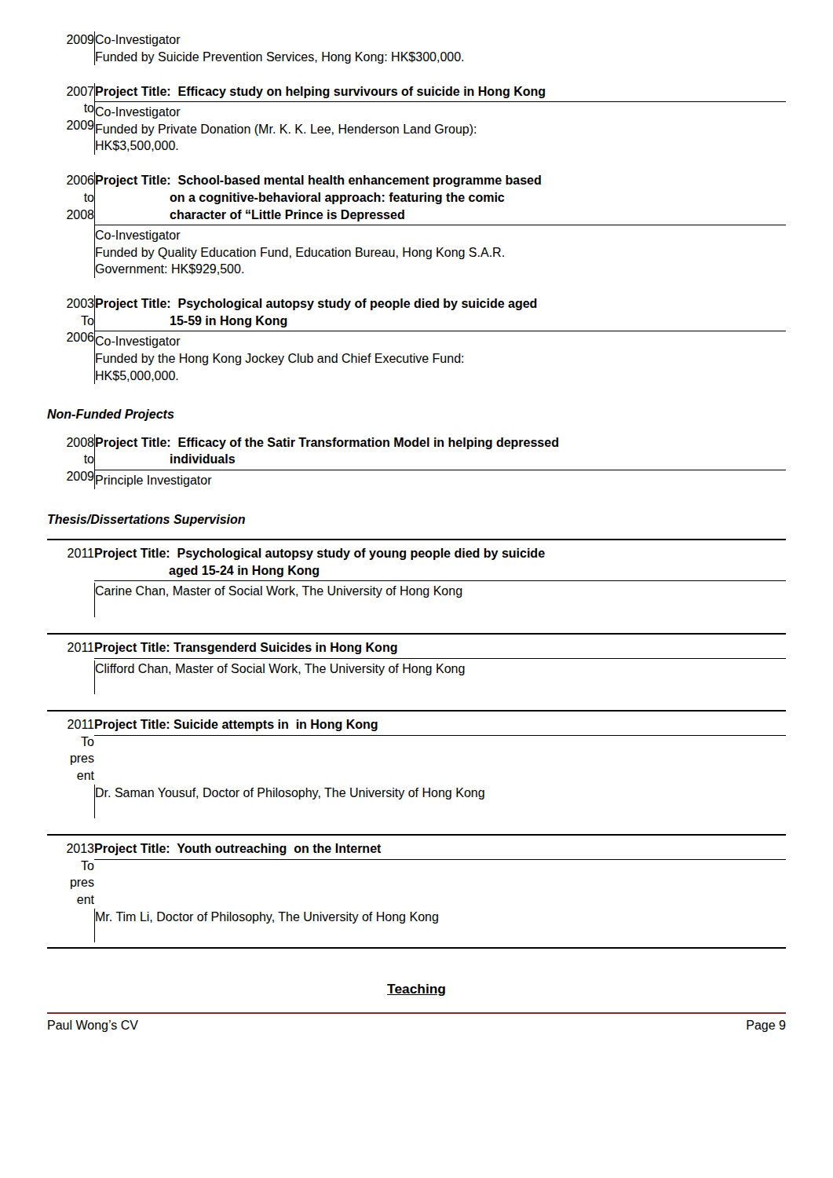| 2009 | Co-Investigator Funded by Suicide Prevention Services, Hong Kong: HK$300,000. |
| 2007 to 2009 | Project Title: Efficacy study on helping survivours of suicide in Hong Kong Co-Investigator Funded by Private Donation (Mr. K. K. Lee, Henderson Land Group): HK$3,500,000. |
| 2006 to 2008 | Project Title: School-based mental health enhancement programme based on a cognitive-behavioral approach: featuring the comic character of “Little Prince is Depressed Co-Investigator Funded by Quality Education Fund, Education Bureau, Hong Kong S.A.R. Government: HK$929,500. |
| 2003 To 2006 | Project Title: Psychological autopsy study of people died by suicide aged 15-59 in Hong Kong Co-Investigator Funded by the Hong Kong Jockey Club and Chief Executive Fund: HK$5,000,000. |
Non-Funded Projects
| 2008 to 2009 | Project Title: Efficacy of the Satir Transformation Model in helping depressed individuals Principle Investigator |
Thesis/Dissertations Supervision
| 2011 | Project Title: Psychological autopsy study of young people died by suicide aged 15-24 in Hong Kong |
| | Carine Chan, Master of Social Work, The University of Hong Kong |
| 2011 | Project Title: Transgenderd Suicides in Hong Kong |
| | Clifford Chan, Master of Social Work, The University of Hong Kong |
| 2011 To pres ent | Project Title: Suicide attempts in in Hong Kong |
| | Dr. Saman Yousuf, Doctor of Philosophy, The University of Hong Kong |
| 2013 To pres ent | Project Title: Youth outreaching on the Internet |
| | Mr. Tim Li, Doctor of Philosophy, The University of Hong Kong |
Teaching
Paul Wong’s CV Page 9